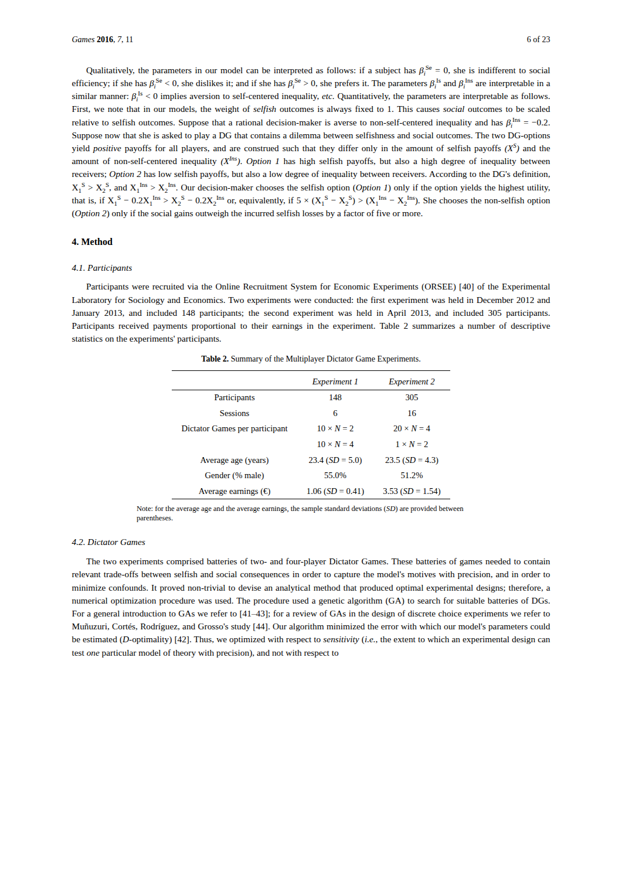Games 2016, 7, 11
6 of 23
Qualitatively, the parameters in our model can be interpreted as follows: if a subject has βiSe = 0, she is indifferent to social efficiency; if she has βiSe < 0, she dislikes it; and if she has βiSe > 0, she prefers it. The parameters βiIs and βiIns are interpretable in a similar manner: βiIs < 0 implies aversion to self-centered inequality, etc. Quantitatively, the parameters are interpretable as follows. First, we note that in our models, the weight of selfish outcomes is always fixed to 1. This causes social outcomes to be scaled relative to selfish outcomes. Suppose that a rational decision-maker is averse to non-self-centered inequality and has βiIns = −0.2. Suppose now that she is asked to play a DG that contains a dilemma between selfishness and social outcomes. The two DG-options yield positive payoffs for all players, and are construed such that they differ only in the amount of selfish payoffs (XS) and the amount of non-self-centered inequality (XIns). Option 1 has high selfish payoffs, but also a high degree of inequality between receivers; Option 2 has low selfish payoffs, but also a low degree of inequality between receivers. According to the DG's definition, X1S > X2S, and X1Ins > X2Ins. Our decision-maker chooses the selfish option (Option 1) only if the option yields the highest utility, that is, if X1S − 0.2X1Ins > X2S − 0.2X2Ins or, equivalently, if 5 × (X1S − X2S) > (X1Ins − X2Ins). She chooses the non-selfish option (Option 2) only if the social gains outweigh the incurred selfish losses by a factor of five or more.
4. Method
4.1. Participants
Participants were recruited via the Online Recruitment System for Economic Experiments (ORSEE) [40] of the Experimental Laboratory for Sociology and Economics. Two experiments were conducted: the first experiment was held in December 2012 and January 2013, and included 148 participants; the second experiment was held in April 2013, and included 305 participants. Participants received payments proportional to their earnings in the experiment. Table 2 summarizes a number of descriptive statistics on the experiments' participants.
Table 2. Summary of the Multiplayer Dictator Game Experiments.
| | Experiment 1 | Experiment 2 |
| --- | --- | --- |
| Participants | 148 | 305 |
| Sessions | 6 | 16 |
| Dictator Games per participant | 10 × N = 2 | 20 × N = 4 |
| | 10 × N = 4 | 1 × N = 2 |
| Average age (years) | 23.4 ( SD = 5.0) | 23.5 ( SD = 4.3) |
| Gender (% male) | 55.0% | 51.2% |
| Average earnings (€) | 1.06 ( SD = 0.41) | 3.53 ( SD = 1.54) |
Note: for the average age and the average earnings, the sample standard deviations (SD) are provided between parentheses.
4.2. Dictator Games
The two experiments comprised batteries of two- and four-player Dictator Games. These batteries of games needed to contain relevant trade-offs between selfish and social consequences in order to capture the model's motives with precision, and in order to minimize confounds. It proved non-trivial to devise an analytical method that produced optimal experimental designs; therefore, a numerical optimization procedure was used. The procedure used a genetic algorithm (GA) to search for suitable batteries of DGs. For a general introduction to GAs we refer to [41–43]; for a review of GAs in the design of discrete choice experiments we refer to Muñuzuri, Cortés, Rodríguez, and Grosso's study [44]. Our algorithm minimized the error with which our model's parameters could be estimated (D-optimality) [42]. Thus, we optimized with respect to sensitivity (i.e., the extent to which an experimental design can test one particular model of theory with precision), and not with respect to